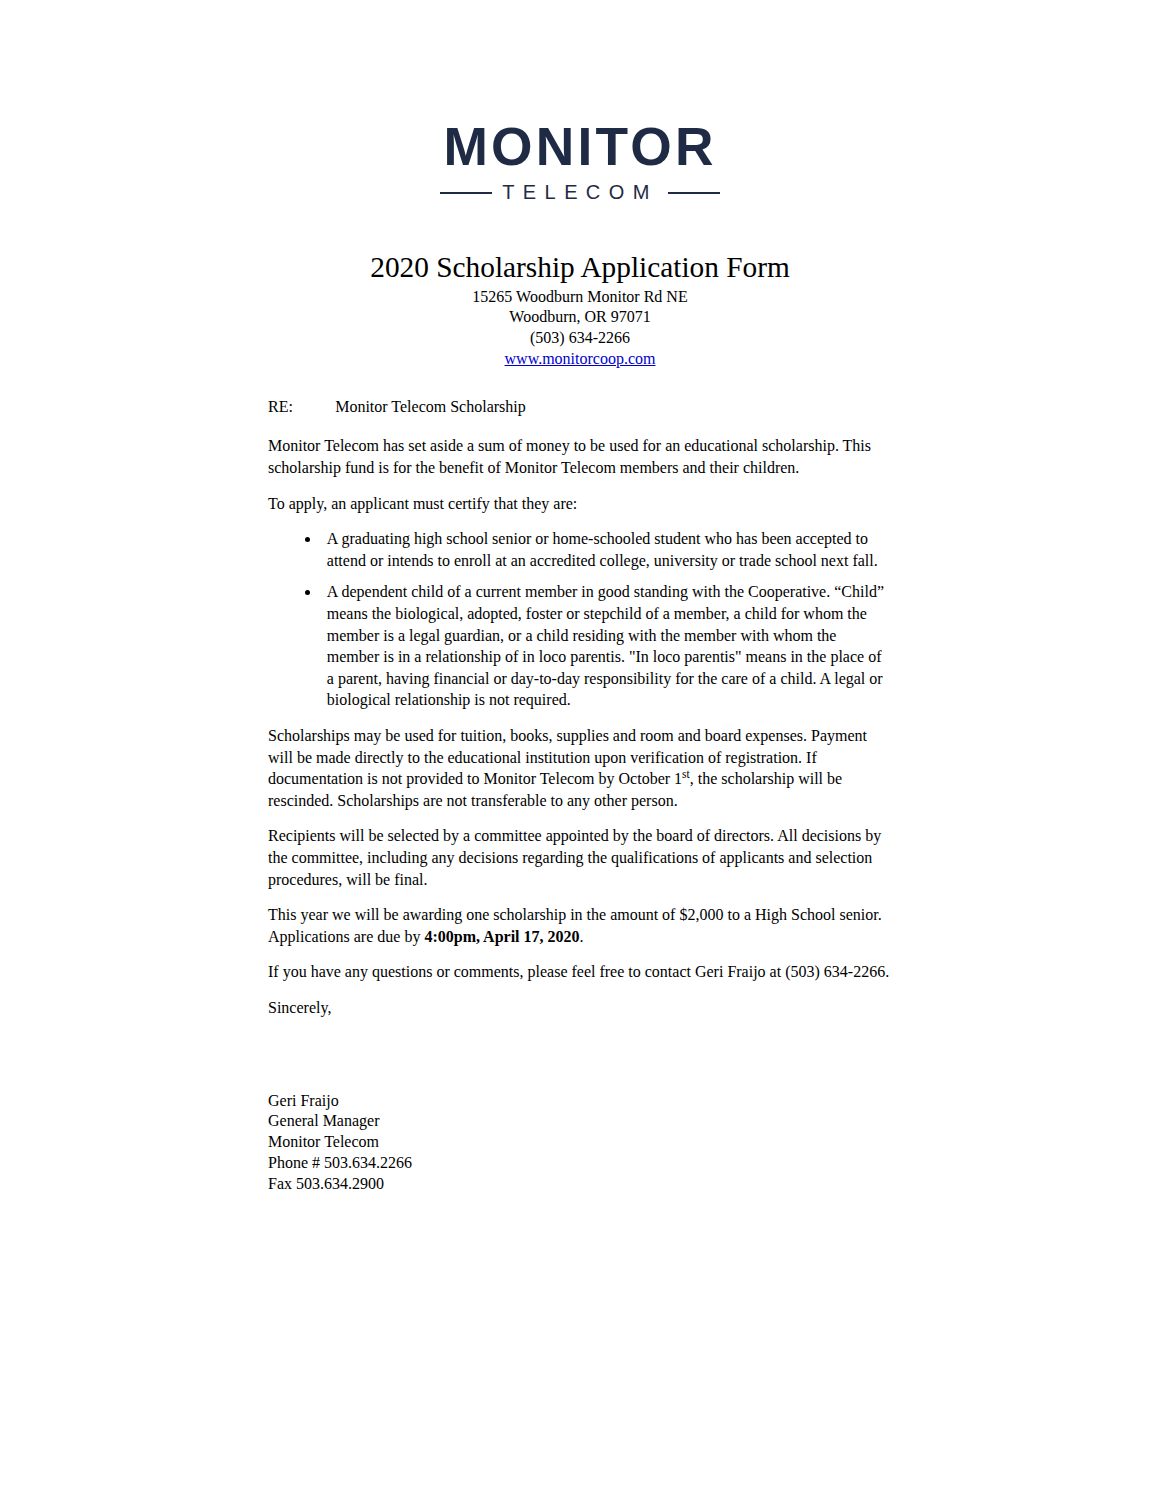MONITOR
TELECOM
2020 Scholarship Application Form
15265 Woodburn Monitor Rd NE
Woodburn, OR 97071
(503) 634-2266
www.monitorcoop.com
RE: Monitor Telecom Scholarship
Monitor Telecom has set aside a sum of money to be used for an educational scholarship. This scholarship fund is for the benefit of Monitor Telecom members and their children.
To apply, an applicant must certify that they are:
A graduating high school senior or home-schooled student who has been accepted to attend or intends to enroll at an accredited college, university or trade school next fall.
A dependent child of a current member in good standing with the Cooperative. “Child” means the biological, adopted, foster or stepchild of a member, a child for whom the member is a legal guardian, or a child residing with the member with whom the member is in a relationship of in loco parentis. "In loco parentis" means in the place of a parent, having financial or day-to-day responsibility for the care of a child. A legal or biological relationship is not required.
Scholarships may be used for tuition, books, supplies and room and board expenses. Payment will be made directly to the educational institution upon verification of registration. If documentation is not provided to Monitor Telecom by October 1st, the scholarship will be rescinded. Scholarships are not transferable to any other person.
Recipients will be selected by a committee appointed by the board of directors. All decisions by the committee, including any decisions regarding the qualifications of applicants and selection procedures, will be final.
This year we will be awarding one scholarship in the amount of $2,000 to a High School senior. Applications are due by 4:00pm, April 17, 2020.
If you have any questions or comments, please feel free to contact Geri Fraijo at (503) 634-2266.
Sincerely,
Geri Fraijo
General Manager
Monitor Telecom
Phone # 503.634.2266
Fax 503.634.2900